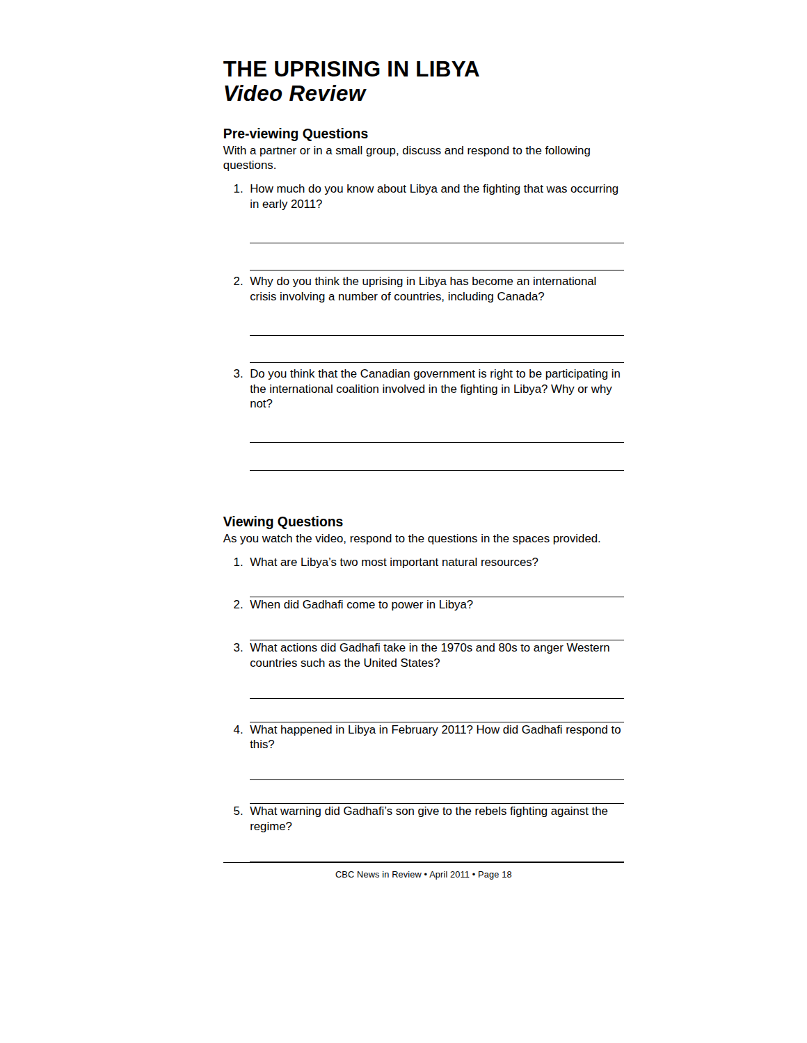THE UPRISING IN LIBYAVideo Review
Pre-viewing Questions
With a partner or in a small group, discuss and respond to the following questions.
1.
How much do you know about Libya and the fighting that was occurring in early 2011?
2.
Why do you think the uprising in Libya has become an international crisis involving a number of countries, including Canada?
3.
Do you think that the Canadian government is right to be participating in the international coalition involved in the fighting in Libya? Why or why not?
Viewing Questions
As you watch the video, respond to the questions in the spaces provided.
1.
What are Libya’s two most important natural resources?
2.
When did Gadhafi come to power in Libya?
3.
What actions did Gadhafi take in the 1970s and 80s to anger Western countries such as the United States?
4.
What happened in Libya in February 2011? How did Gadhafi respond to this?
5.
What warning did Gadhafi’s son give to the rebels fighting against the regime?
CBC News in Review • April 2011 • Page 18